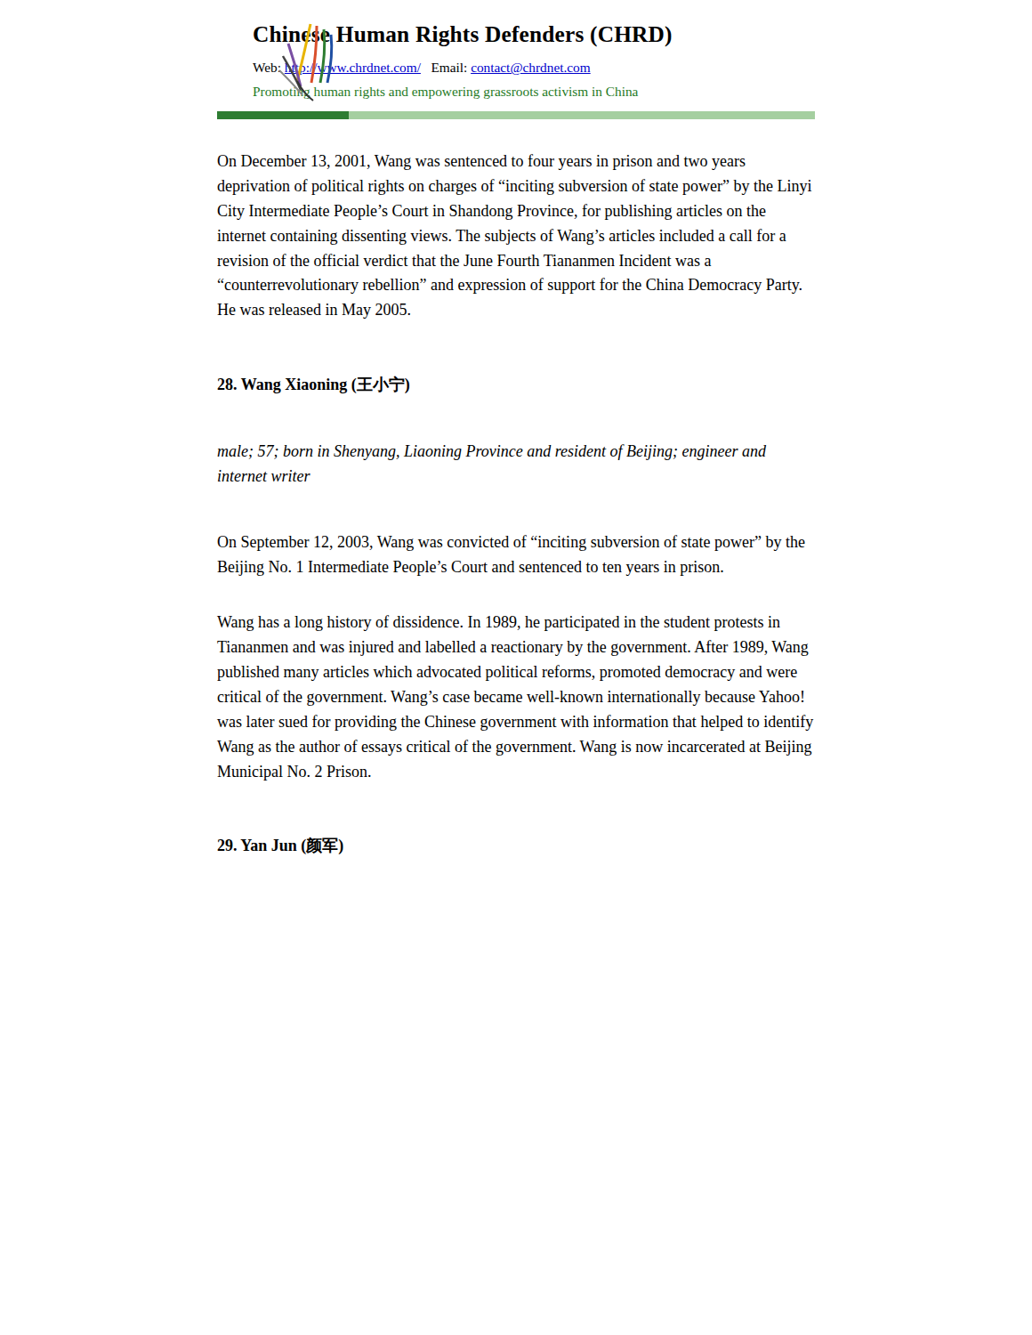Chinese Human Rights Defenders (CHRD)
Web: http://www.chrdnet.com/ Email: contact@chrdnet.com
Promoting human rights and empowering grassroots activism in China
On December 13, 2001, Wang was sentenced to four years in prison and two years deprivation of political rights on charges of “inciting subversion of state power” by the Linyi City Intermediate People’s Court in Shandong Province, for publishing articles on the internet containing dissenting views. The subjects of Wang’s articles included a call for a revision of the official verdict that the June Fourth Tiananmen Incident was a “counterrevolutionary rebellion” and expression of support for the China Democracy Party. He was released in May 2005.
28. Wang Xiaoning (王小宁)
male; 57; born in Shenyang, Liaoning Province and resident of Beijing; engineer and internet writer
On September 12, 2003, Wang was convicted of “inciting subversion of state power” by the Beijing No. 1 Intermediate People’s Court and sentenced to ten years in prison.
Wang has a long history of dissidence. In 1989, he participated in the student protests in Tiananmen and was injured and labelled a reactionary by the government. After 1989, Wang published many articles which advocated political reforms, promoted democracy and were critical of the government. Wang’s case became well-known internationally because Yahoo! was later sued for providing the Chinese government with information that helped to identify Wang as the author of essays critical of the government. Wang is now incarcerated at Beijing Municipal No. 2 Prison.
29. Yan Jun (颜军)